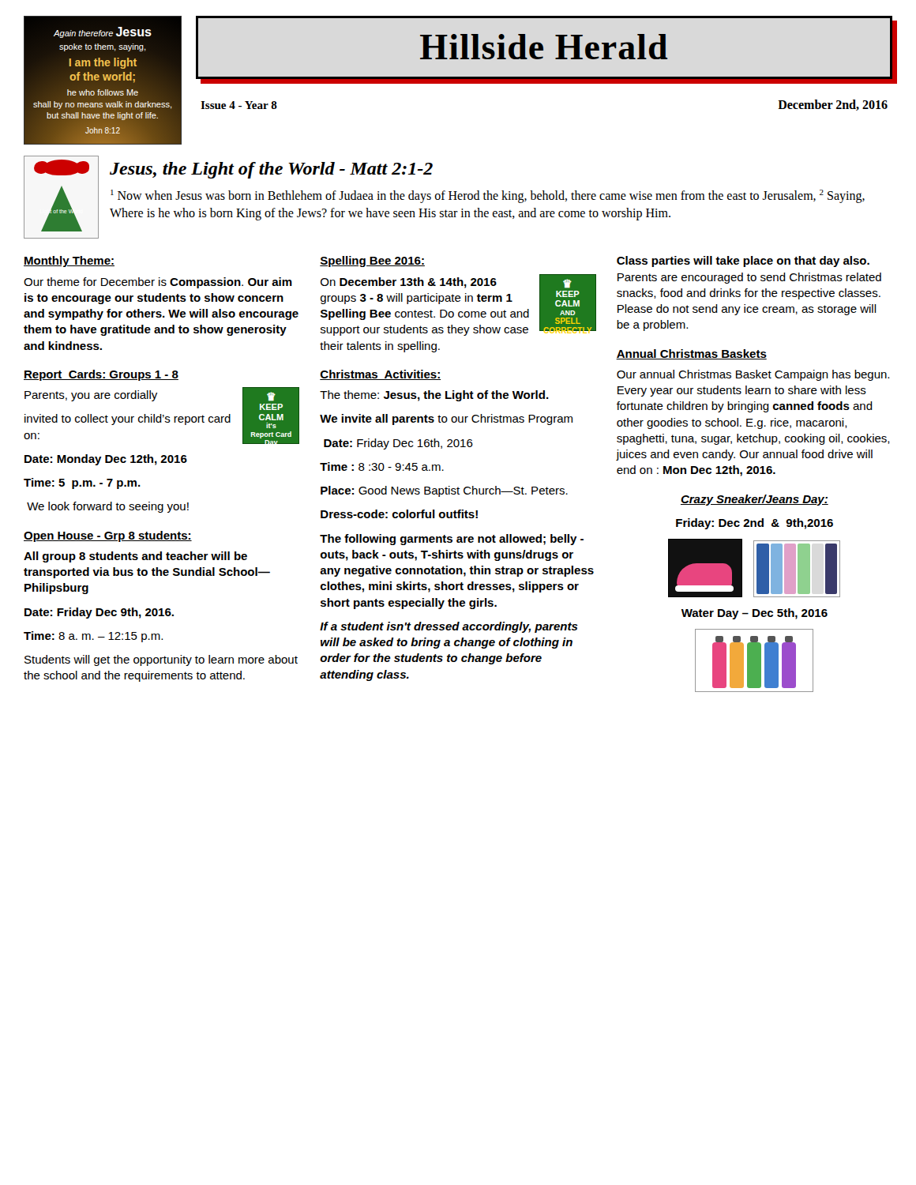Again therefore Jesus
spoke to them, saying,
I am the light
of the world;
he who follows Me
shall by no means walk in darkness,
but shall have the light of life.
John 8:12
Hillside Herald
Issue 4 - Year 8 December 2nd, 2016
Light of the World
Jesus, the Light of the World - Matt 2:1-2
1 Now when Jesus was born in Bethlehem of Judaea in the days of Herod the king, behold, there came wise men from the east to Jerusalem, 2 Saying, Where is he who is born King of the Jews? for we have seen His star in the east, and are come to worship Him.
Monthly Theme:
Our theme for December is Compassion. Our aim is to encourage our students to show concern and sympathy for others. We will also encourage them to have gratitude and to show generosity and kindness.
Report Cards: Groups 1 - 8
♛ KEEP
CALM it's
Report Card
Day
Parents, you are cordially
invited to collect your child’s report card on:
Date: Monday Dec 12th, 2016
Time: 5 p.m. - 7 p.m.
We look forward to seeing you!
Open House - Grp 8 students:
All group 8 students and teacher will be transported via bus to the Sundial School—Philipsburg
Date: Friday Dec 9th, 2016.
Time: 8 a. m. – 12:15 p.m.
Students will get the opportunity to learn more about the school and the requirements to attend.
Spelling Bee 2016:
♛ KEEP
CALM AND SPELL
CORRECTLY
On December 13th & 14th, 2016 groups 3 - 8 will participate in term 1 Spelling Bee contest. Do come out and support our students as they show case their talents in spelling.
Christmas Activities:
The theme: Jesus, the Light of the World.
We invite all parents to our Christmas Program
Date: Friday Dec 16th, 2016
Time : 8 :30 - 9:45 a.m.
Place: Good News Baptist Church—St. Peters.
Dress-code: colorful outfits!
The following garments are not allowed; belly - outs, back - outs, T-shirts with guns/drugs or any negative connotation, thin strap or strapless clothes, mini skirts, short dresses, slippers or short pants especially the girls.
If a student isn't dressed accordingly, parents will be asked to bring a change of clothing in order for the students to change before attending class.
Class parties will take place on that day also. Parents are encouraged to send Christmas related snacks, food and drinks for the respective classes. Please do not send any ice cream, as storage will be a problem.
Annual Christmas Baskets
Our annual Christmas Basket Campaign has begun. Every year our students learn to share with less fortunate children by bringing canned foods and other goodies to school. E.g. rice, macaroni, spaghetti, tuna, sugar, ketchup, cooking oil, cookies, juices and even candy. Our annual food drive will end on : Mon Dec 12th, 2016.
Crazy Sneaker/Jeans Day:
Friday: Dec 2nd & 9th,2016
Water Day – Dec 5th, 2016